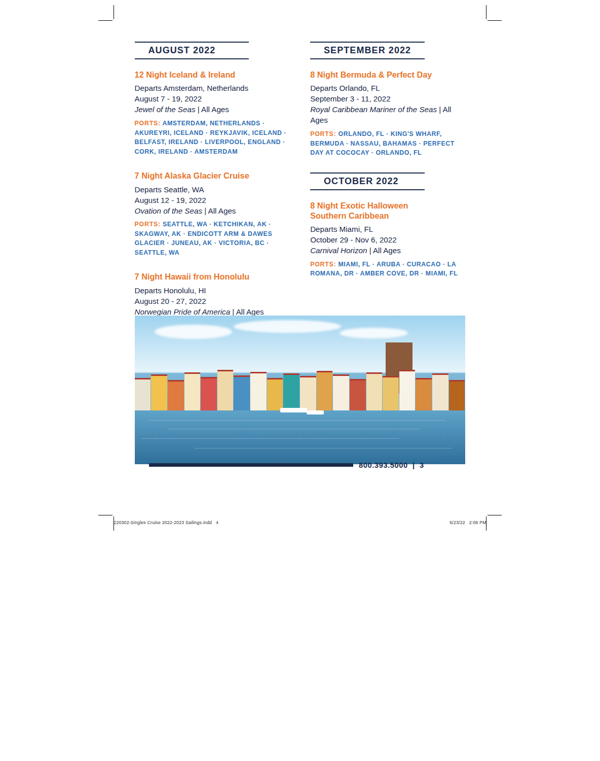AUGUST 2022
12 Night Iceland & Ireland
Departs Amsterdam, Netherlands
August 7 - 19, 2022
Jewel of the Seas | All Ages
PORTS: AMSTERDAM, NETHERLANDS · AKUREYRI, ICELAND · REYKJAVIK, ICELAND · BELFAST, IRELAND · LIVERPOOL, ENGLAND · CORK, IRELAND · AMSTERDAM
7 Night Alaska Glacier Cruise
Departs Seattle, WA
August 12 - 19, 2022
Ovation of the Seas | All Ages
PORTS: SEATTLE, WA · KETCHIKAN, AK · SKAGWAY, AK · ENDICOTT ARM & DAWES GLACIER · JUNEAU, AK · VICTORIA, BC · SEATTLE, WA
7 Night Hawaii from Honolulu
Departs Honolulu, HI
August 20 - 27, 2022
Norwegian Pride of America | All Ages
PORTS: HONOLULU, OAHU · KAHULUI, MAUI · HILO, HAWAII · KONA, HAWAII · NAWILIWILI, KAUAI · HONOLULU, OAHU
SEPTEMBER 2022
8 Night Bermuda & Perfect Day
Departs Orlando, FL
September 3 - 11, 2022
Royal Caribbean Mariner of the Seas | All Ages
PORTS: ORLANDO, FL · KING'S WHARF, BERMUDA · NASSAU, BAHAMAS · PERFECT DAY AT COCOCAY · ORLANDO, FL
OCTOBER 2022
8 Night Exotic Halloween
Southern Caribbean
Departs Miami, FL
October 29 - Nov 6, 2022
Carnival Horizon | All Ages
PORTS: MIAMI, FL · ARUBA · CURACAO · LA ROMANA, DR · AMBER COVE, DR · MIAMI, FL
800.393.5000 | 3
220302-Singles Cruise 2022-2023 Sailings.indd 4
5/23/22 2:06 PM